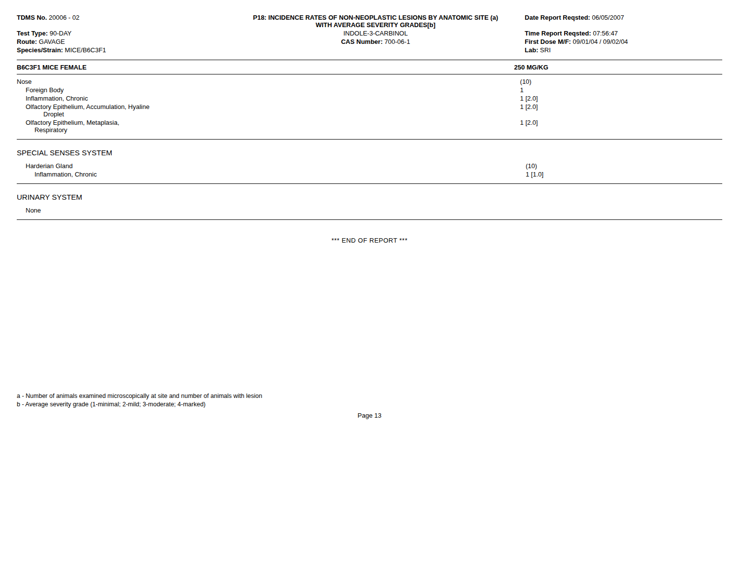| TDMS No. 20006 - 02 | P18: INCIDENCE RATES OF NON-NEOPLASTIC LESIONS BY ANATOMIC SITE (a) WITH AVERAGE SEVERITY GRADES[b] | Date Report Reqsted: 06/05/2007 |
| Test Type: 90-DAY | INDOLE-3-CARBINOL | Time Report Reqsted: 07:56:47 |
| Route: GAVAGE | CAS Number: 700-06-1 | First Dose M/F: 09/01/04 / 09/02/04 |
| Species/Strain: MICE/B6C3F1 | | Lab: SRI |
| B6C3F1 MICE FEMALE | 250 MG/KG |
| Nose | (10) |
| Foreign Body | 1 |
| Inflammation, Chronic | 1 [2.0] |
| Olfactory Epithelium, Accumulation, Hyaline Droplet | 1 [2.0] |
| Olfactory Epithelium, Metaplasia, Respiratory | 1 [2.0] |
SPECIAL SENSES SYSTEM
| Harderian Gland | (10) |
| Inflammation, Chronic | 1 [1.0] |
URINARY SYSTEM
| None | |
*** END OF REPORT ***
a - Number of animals examined microscopically at site and number of animals with lesion
b - Average severity grade (1-minimal; 2-mild; 3-moderate; 4-marked)
Page 13